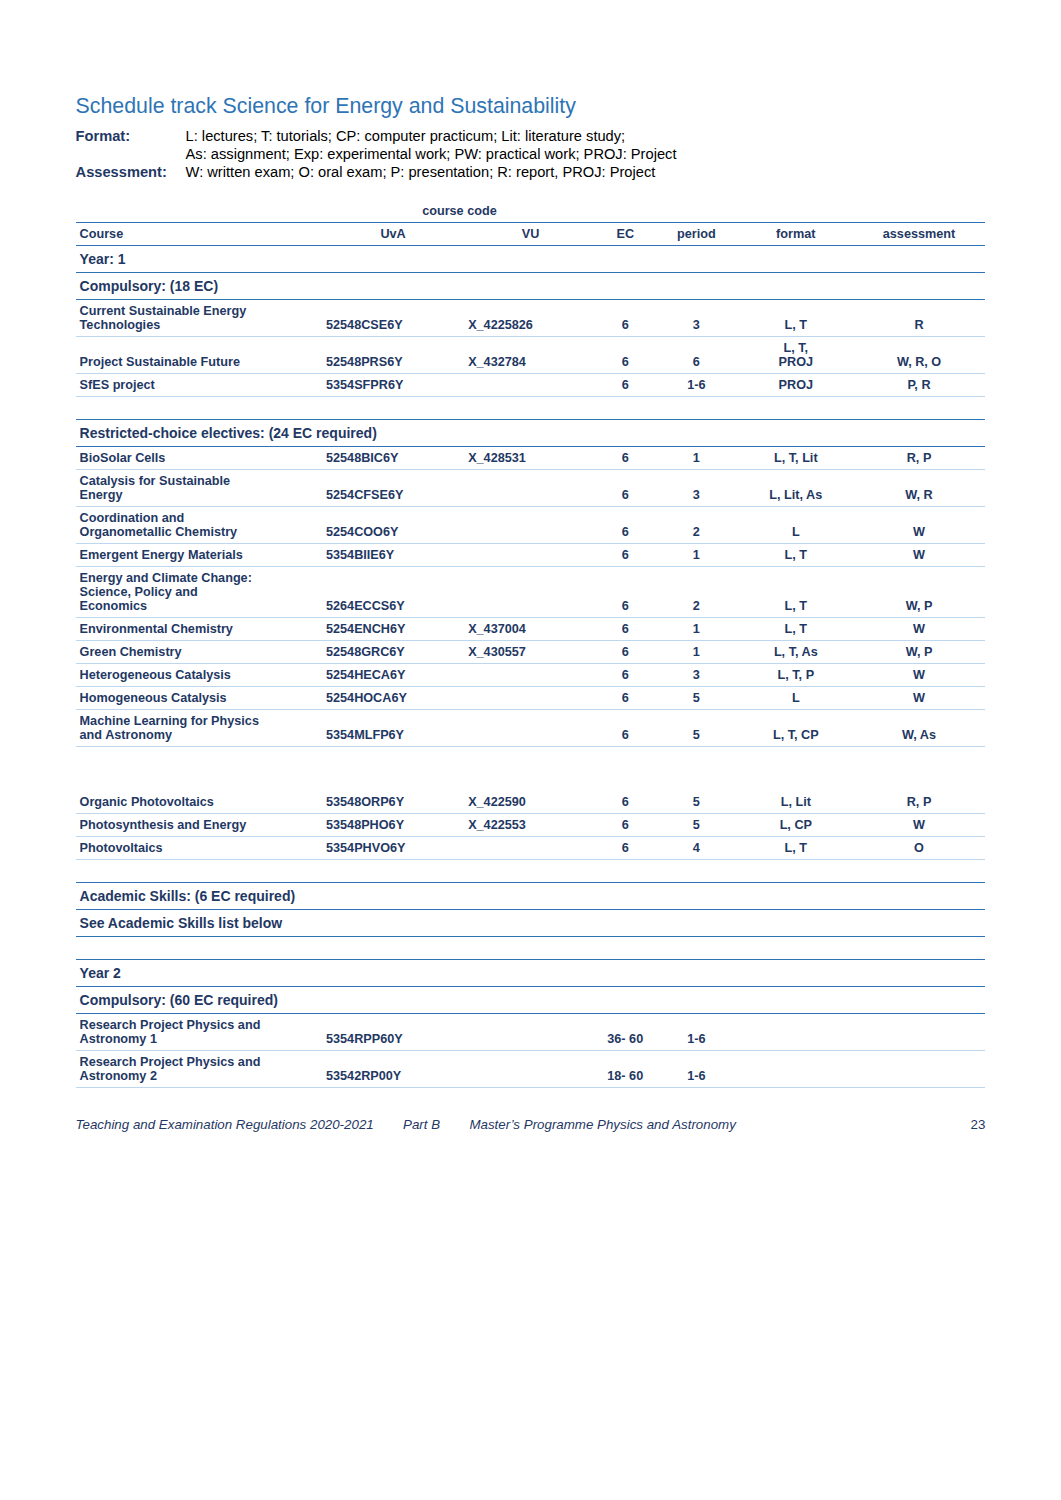Schedule track Science for Energy and Sustainability
| Format: | L: lectures; T: tutorials; CP: computer practicum; Lit: literature study; |
| | As: assignment; Exp: experimental work; PW: practical work; PROJ: Project |
| Assessment: | W: written exam; O: oral exam; P: presentation; R: report, PROJ: Project |
| | course code | | | | |
| --- | --- | --- | --- | --- | --- |
| Course | UvA | VU | EC | period | format | assessment |
| Year: 1 |
| Compulsory: (18 EC) |
| Current Sustainable Energy Technologies | 52548CSE6Y | X_4225826 | 6 | 3 | L, T | R |
| Project Sustainable Future | 52548PRS6Y | X_432784 | 6 | 6 | L, T, PROJ | W, R, O |
| SfES project | 5354SFPR6Y | | 6 | 1-6 | PROJ | P, R |
| Restricted-choice electives: (24 EC required) |
| BioSolar Cells | 52548BIC6Y | X_428531 | 6 | 1 | L, T, Lit | R, P |
| Catalysis for Sustainable Energy | 5254CFSE6Y | | 6 | 3 | L, Lit, As | W, R |
| Coordination and Organometallic Chemistry | 5254COO6Y | | 6 | 2 | L | W |
| Emergent Energy Materials | 5354BIIE6Y | | 6 | 1 | L, T | W |
| Energy and Climate Change: Science, Policy and Economics | 5264ECCS6Y | | 6 | 2 | L, T | W, P |
| Environmental Chemistry | 5254ENCH6Y | X_437004 | 6 | 1 | L, T | W |
| Green Chemistry | 52548GRC6Y | X_430557 | 6 | 1 | L, T, As | W, P |
| Heterogeneous Catalysis | 5254HECA6Y | | 6 | 3 | L, T, P | W |
| Homogeneous Catalysis | 5254HOCA6Y | | 6 | 5 | L | W |
| Machine Learning for Physics and Astronomy | 5354MLFP6Y | | 6 | 5 | L, T, CP | W, As |
| Organic Photovoltaics | 53548ORP6Y | X_422590 | 6 | 5 | L, Lit | R, P |
| Photosynthesis and Energy | 53548PHO6Y | X_422553 | 6 | 5 | L, CP | W |
| Photovoltaics | 5354PHVO6Y | | 6 | 4 | L, T | O |
| Academic Skills: (6 EC required) |
| See Academic Skills list below |
| Year 2 |
| Compulsory: (60 EC required) |
| Research Project Physics and Astronomy 1 | 5354RPP60Y | | 36- 60 | 1-6 | | |
| Research Project Physics and Astronomy 2 | 53542RP00Y | | 18- 60 | 1-6 | | |
23 Teaching and Examination Regulations 2020-2021 Part B Master’s Programme Physics and Astronomy